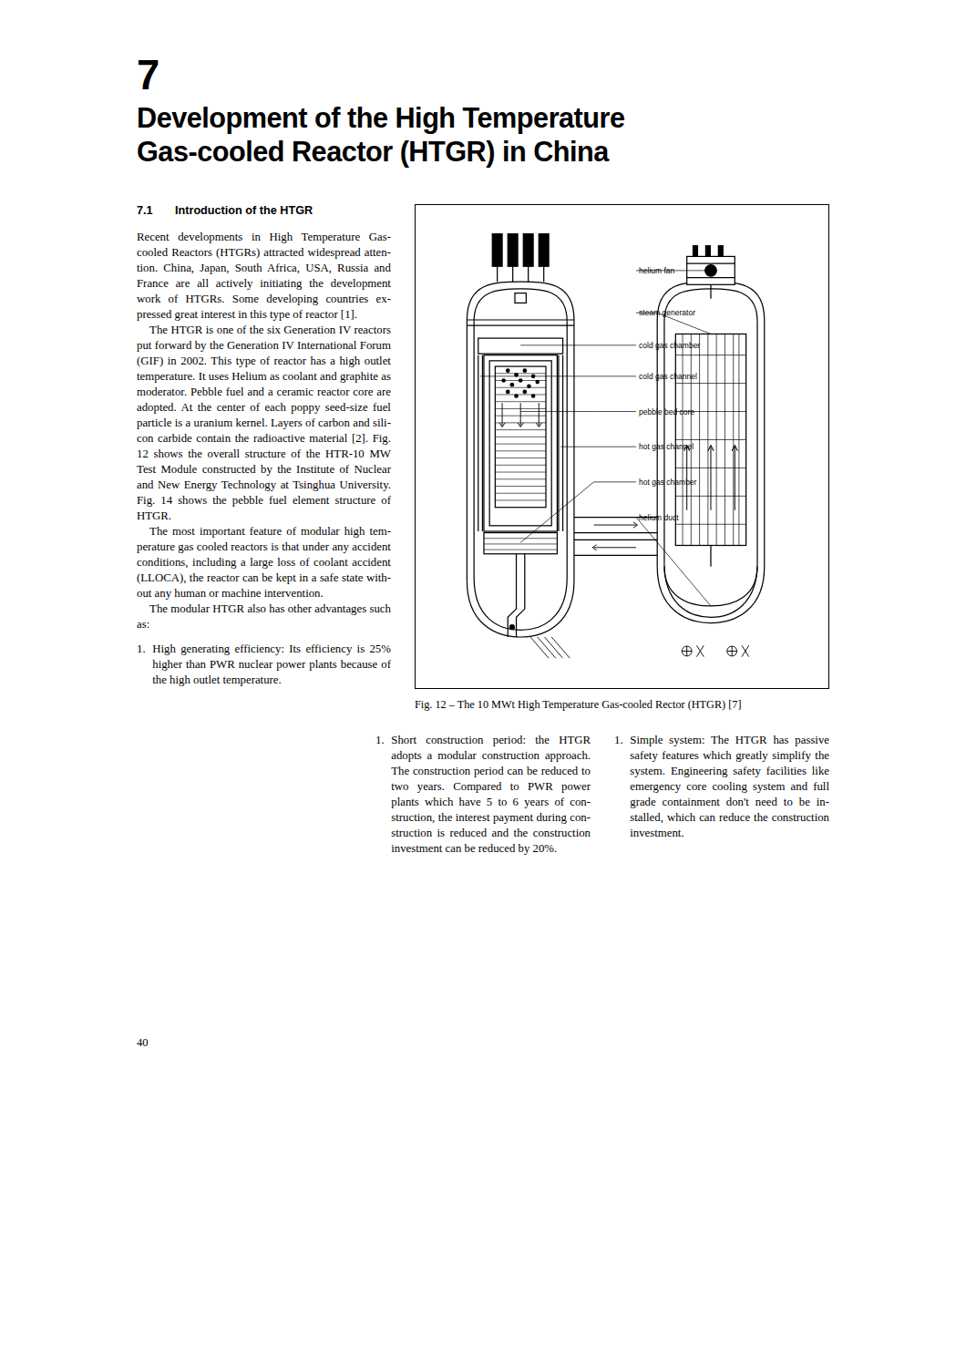7
Development of the High Temperature
Gas-cooled Reactor (HTGR) in China
7.1 Introduction of the HTGR
Recent developments in High Temperature Gas-cooled Reactors (HTGRs) attracted widespread attention. China, Japan, South Africa, USA, Russia and France are all actively initiating the development work of HTGRs. Some developing countries expressed great interest in this type of reactor [1].
The HTGR is one of the six Generation IV reactors put forward by the Generation IV International Forum (GIF) in 2002. This type of reactor has a high outlet temperature. It uses Helium as coolant and graphite as moderator. Pebble fuel and a ceramic reactor core are adopted. At the center of each poppy seed-size fuel particle is a uranium kernel. Layers of carbon and silicon carbide contain the radioactive material [2]. Fig. 12 shows the overall structure of the HTR-10 MW Test Module constructed by the Institute of Nuclear and New Energy Technology at Tsinghua University. Fig. 14 shows the pebble fuel element structure of HTGR.
The most important feature of modular high temperature gas cooled reactors is that under any accident conditions, including a large loss of coolant accident (LLOCA), the reactor can be kept in a safe state without any human or machine intervention.
The modular HTGR also has other advantages such as:
High generating efficiency: Its efficiency is 25% higher than PWR nuclear power plants because of the high outlet temperature.
helium fan steam generator cold gas chamber cold gas channel pebble bed core hot gas channel hot gas chamber helium duct
Fig. 12 – The 10 MWt High Temperature Gas-cooled Rector (HTGR) [7]
Short construction period: the HTGR adopts a modular construction approach. The construction period can be reduced to two years. Compared to PWR power plants which have 5 to 6 years of construction, the interest payment during construction is reduced and the construction investment can be reduced by 20%.
Simple system: The HTGR has passive safety features which greatly simplify the system. Engineering safety facilities like emergency core cooling system and full grade containment don't need to be installed, which can reduce the construction investment.
40